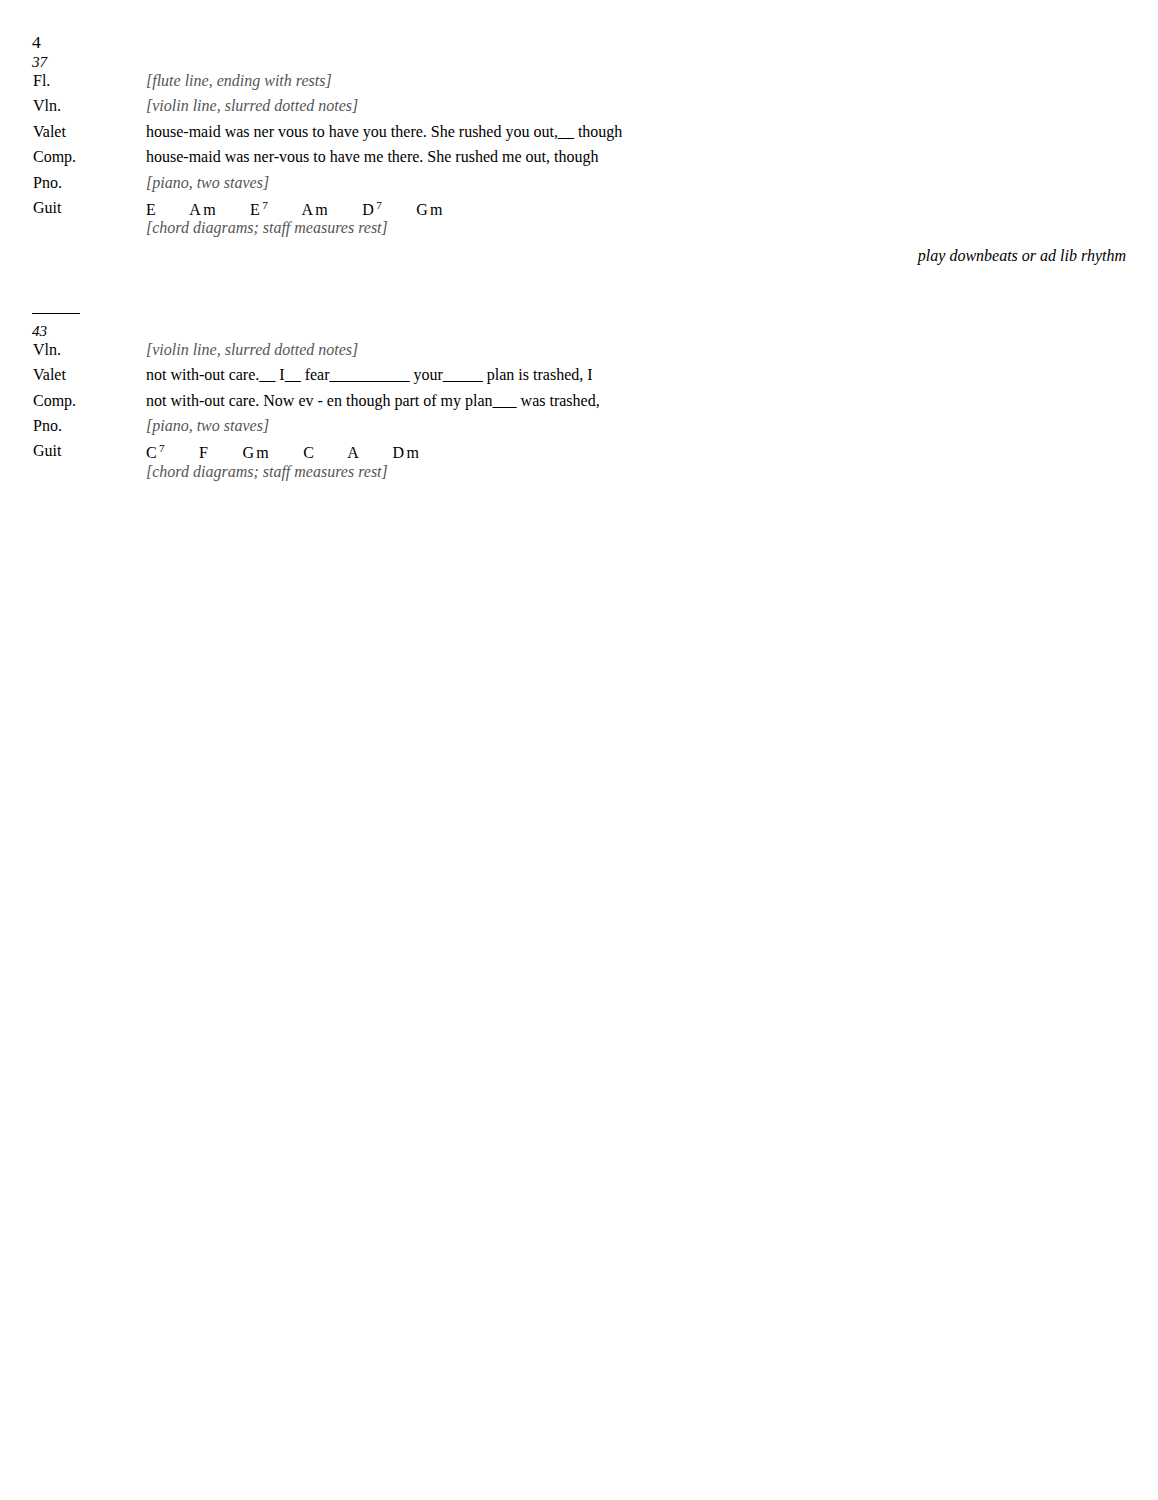4
37
| Fl. | [flute line, ending with rests] |
| Vln. | [violin line, slurred dotted notes] |
| Valet | house-maid was ner vous to have you there. She rushed you out,__ though |
| Comp. | house-maid was ner-vous to have me there. She rushed me out, though |
| Pno. | [piano, two staves] |
| Guit | E Am E 7 Am D 7 Gm [chord diagrams; staff measures rest] |
play downbeats or ad lib rhythm
43
| Vln. | [violin line, slurred dotted notes] |
| Valet | not with-out care.__ I__ fear__________ your_____ plan is trashed, I |
| Comp. | not with-out care. Now ev - en though part of my plan___ was trashed, |
| Pno. | [piano, two staves] |
| Guit | C 7 F Gm C A Dm [chord diagrams; staff measures rest] |